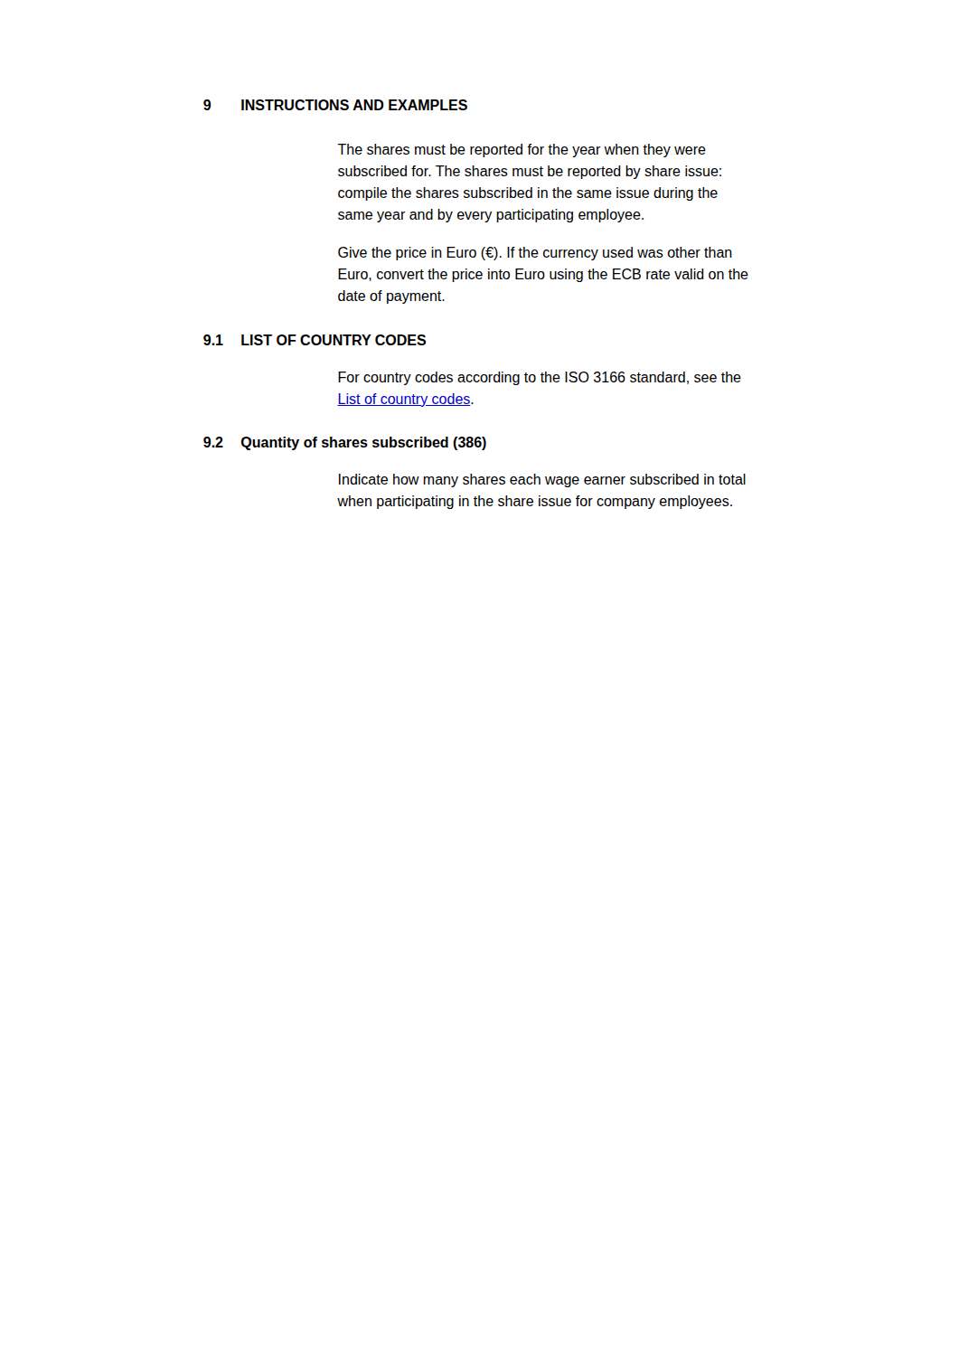9 INSTRUCTIONS AND EXAMPLES
The shares must be reported for the year when they were subscribed for. The shares must be reported by share issue: compile the shares subscribed in the same issue during the same year and by every participating employee.
Give the price in Euro (€). If the currency used was other than Euro, convert the price into Euro using the ECB rate valid on the date of payment.
9.1 LIST OF COUNTRY CODES
For country codes according to the ISO 3166 standard, see the List of country codes.
9.2 Quantity of shares subscribed (386)
Indicate how many shares each wage earner subscribed in total when participating in the share issue for company employees.